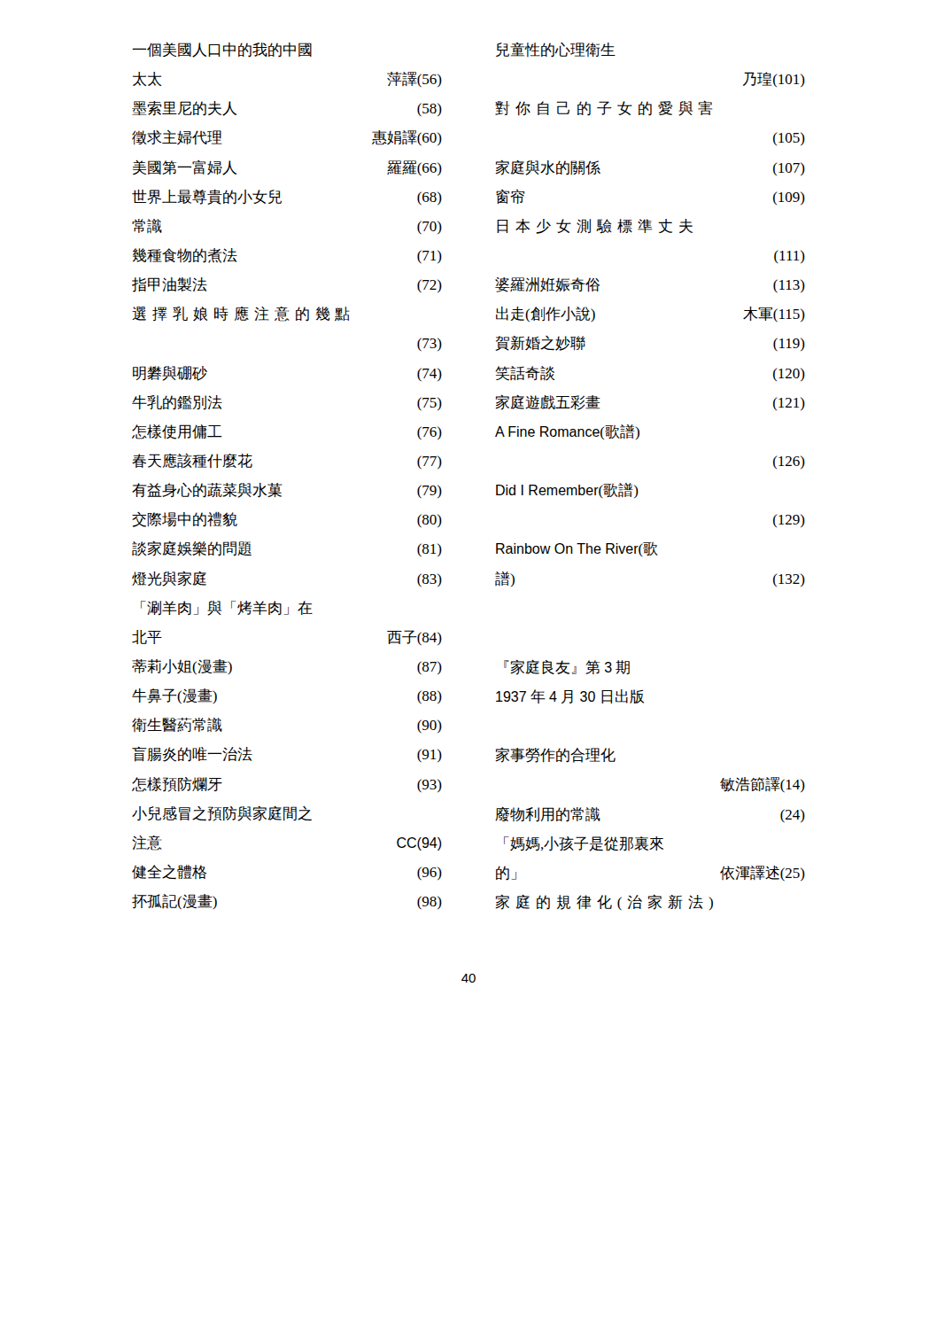一個美國人口中的我的中國
太太 萍譯(56)
墨索里尼的夫人(58)
徵求主婦代理 惠娟譯(60)
美國第一富婦人 羅羅(66)
世界上最尊貴的小女兒(68)
常識(70)
幾種食物的煮法(71)
指甲油製法(72)
選擇乳娘時應注意的幾點
(73)
明礬與硼砂(74)
牛乳的鑑別法(75)
怎樣使用傭工(76)
春天應該種什麼花(77)
有益身心的蔬菜與水菓(79)
交際場中的禮貌(80)
談家庭娛樂的問題(81)
燈光與家庭(83)
「涮羊肉」與「烤羊肉」在
北平 西子(84)
蒂莉小姐(漫畫)(87)
牛鼻子(漫畫)(88)
衛生醫葯常識(90)
盲腸炎的唯一治法(91)
怎樣預防爛牙(93)
小兒感冒之預防與家庭間之
注意 CC(94)
健全之體格(96)
抔孤記(漫畫)(98)
兒童性的心理衛生
乃瑝(101)
對你自己的子女的愛與害
(105)
家庭與水的關係(107)
窗帘(109)
日本少女測驗標準丈夫
(111)
婆羅洲姙娠奇俗(113)
出走(創作小說) 木軍(115)
賀新婚之妙聯(119)
笑話奇談(120)
家庭遊戲五彩畫(121)
A Fine Romance(歌譜)
(126)
Did I Remember(歌譜)
(129)
Rainbow On The River(歌
譜)(132)
『家庭良友』第 3 期
1937 年 4 月 30 日出版
家事勞作的合理化
敏浩節譯(14)
廢物利用的常識(24)
「媽媽,小孩子是從那裏來
的」依渾譯述(25)
家庭的規律化(治家新法)
40